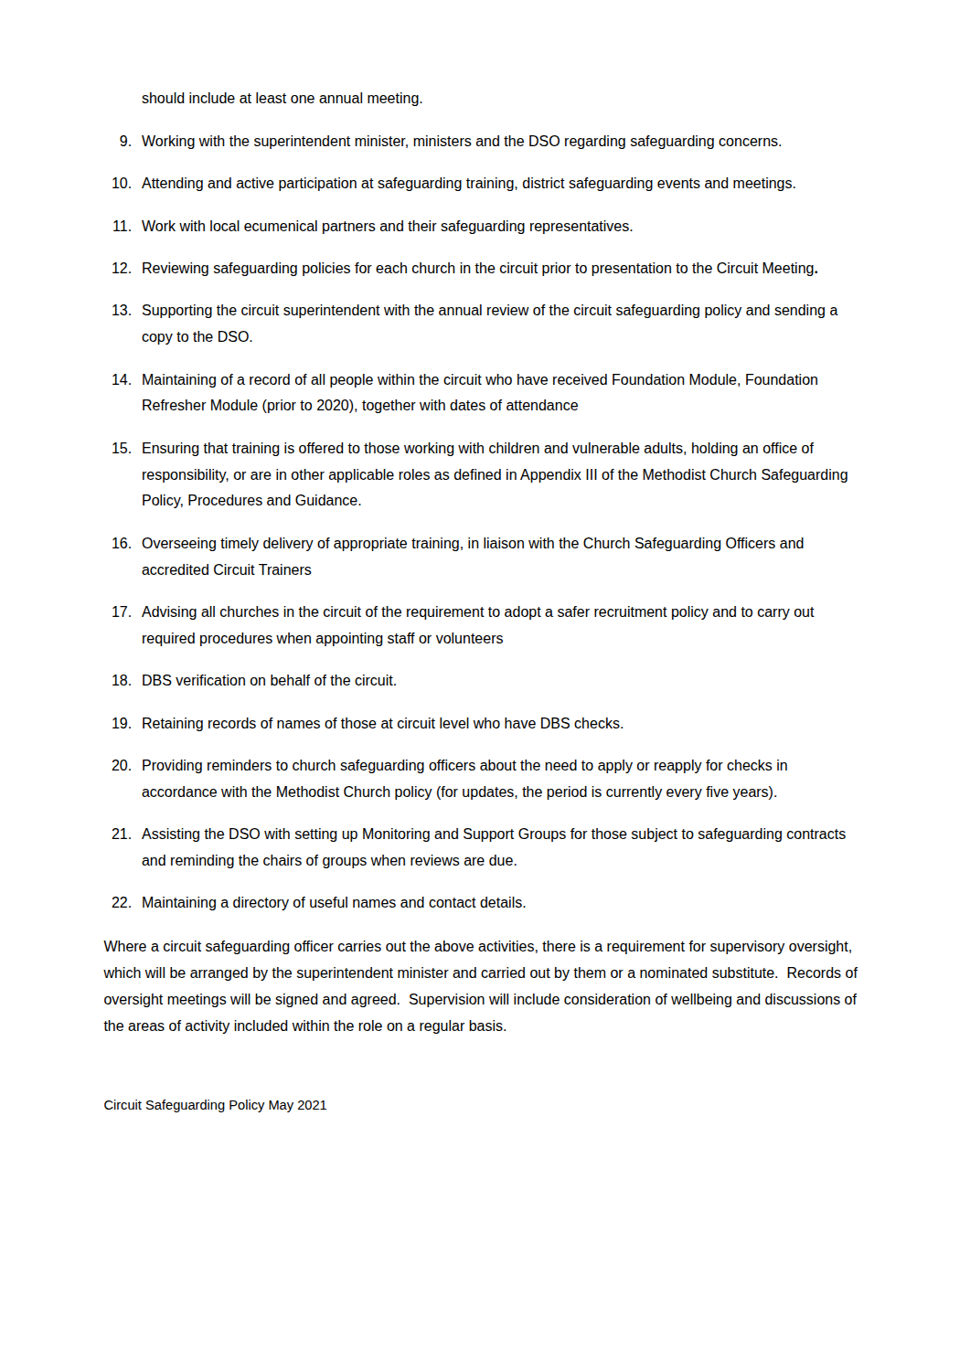should include at least one annual meeting.
Working with the superintendent minister, ministers and the DSO regarding safeguarding concerns.
Attending and active participation at safeguarding training, district safeguarding events and meetings.
Work with local ecumenical partners and their safeguarding representatives.
Reviewing safeguarding policies for each church in the circuit prior to presentation to the Circuit Meeting.
Supporting the circuit superintendent with the annual review of the circuit safeguarding policy and sending a copy to the DSO.
Maintaining of a record of all people within the circuit who have received Foundation Module, Foundation Refresher Module (prior to 2020), together with dates of attendance
Ensuring that training is offered to those working with children and vulnerable adults, holding an office of responsibility, or are in other applicable roles as defined in Appendix III of the Methodist Church Safeguarding Policy, Procedures and Guidance.
Overseeing timely delivery of appropriate training, in liaison with the Church Safeguarding Officers and accredited Circuit Trainers
Advising all churches in the circuit of the requirement to adopt a safer recruitment policy and to carry out required procedures when appointing staff or volunteers
DBS verification on behalf of the circuit.
Retaining records of names of those at circuit level who have DBS checks.
Providing reminders to church safeguarding officers about the need to apply or reapply for checks in accordance with the Methodist Church policy (for updates, the period is currently every five years).
Assisting the DSO with setting up Monitoring and Support Groups for those subject to safeguarding contracts and reminding the chairs of groups when reviews are due.
Maintaining a directory of useful names and contact details.
Where a circuit safeguarding officer carries out the above activities, there is a requirement for supervisory oversight, which will be arranged by the superintendent minister and carried out by them or a nominated substitute. Records of oversight meetings will be signed and agreed. Supervision will include consideration of wellbeing and discussions of the areas of activity included within the role on a regular basis.
Circuit Safeguarding Policy May 2021